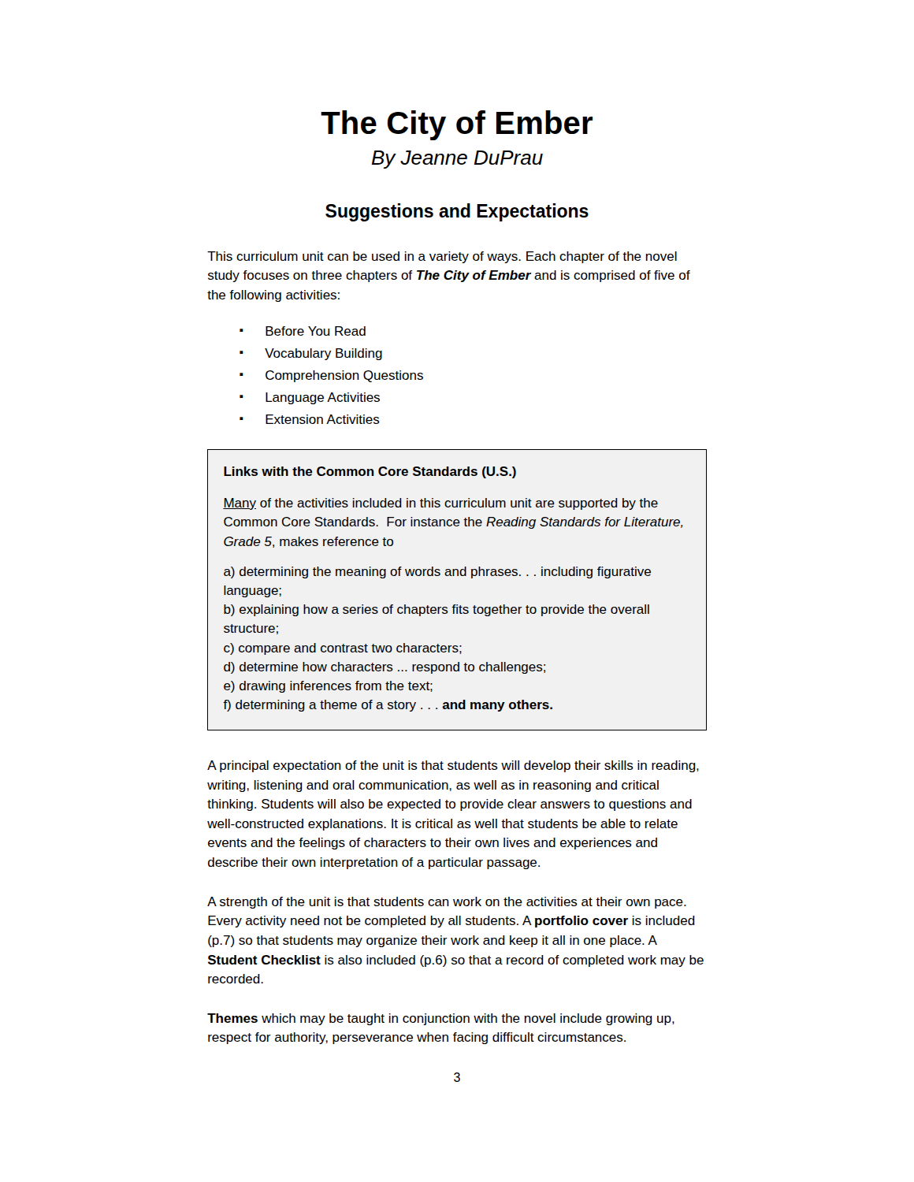The City of Ember
By Jeanne DuPrau
Suggestions and Expectations
This curriculum unit can be used in a variety of ways. Each chapter of the novel study focuses on three chapters of The City of Ember and is comprised of five of the following activities:
Before You Read
Vocabulary Building
Comprehension Questions
Language Activities
Extension Activities
Links with the Common Core Standards (U.S.)
Many of the activities included in this curriculum unit are supported by the Common Core Standards. For instance the Reading Standards for Literature, Grade 5, makes reference to
a) determining the meaning of words and phrases. . . including figurative language;
b) explaining how a series of chapters fits together to provide the overall structure;
c) compare and contrast two characters;
d) determine how characters ... respond to challenges;
e) drawing inferences from the text;
f) determining a theme of a story . . . and many others.
A principal expectation of the unit is that students will develop their skills in reading, writing, listening and oral communication, as well as in reasoning and critical thinking. Students will also be expected to provide clear answers to questions and well-constructed explanations. It is critical as well that students be able to relate events and the feelings of characters to their own lives and experiences and describe their own interpretation of a particular passage.
A strength of the unit is that students can work on the activities at their own pace. Every activity need not be completed by all students. A portfolio cover is included (p.7) so that students may organize their work and keep it all in one place. A Student Checklist is also included (p.6) so that a record of completed work may be recorded.
Themes which may be taught in conjunction with the novel include growing up, respect for authority, perseverance when facing difficult circumstances.
3